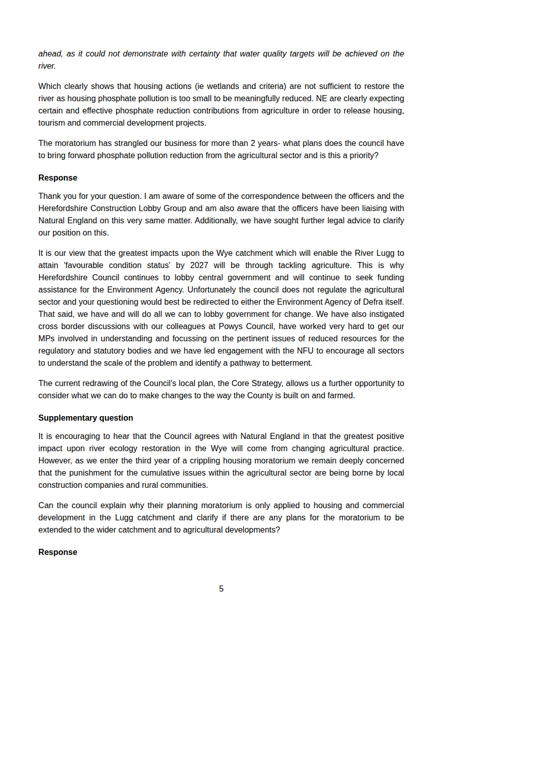ahead, as it could not demonstrate with certainty that water quality targets will be achieved on the river.
Which clearly shows that housing actions (ie wetlands and criteria) are not sufficient to restore the river as housing phosphate pollution is too small to be meaningfully reduced. NE are clearly expecting certain and effective phosphate reduction contributions from agriculture in order to release housing, tourism and commercial development projects.
The moratorium has strangled our business for more than 2 years- what plans does the council have to bring forward phosphate pollution reduction from the agricultural sector and is this a priority?
Response
Thank you for your question. I am aware of some of the correspondence between the officers and the Herefordshire Construction Lobby Group and am also aware that the officers have been liaising with Natural England on this very same matter. Additionally, we have sought further legal advice to clarify our position on this.
It is our view that the greatest impacts upon the Wye catchment which will enable the River Lugg to attain 'favourable condition status' by 2027 will be through tackling agriculture. This is why Herefordshire Council continues to lobby central government and will continue to seek funding assistance for the Environment Agency. Unfortunately the council does not regulate the agricultural sector and your questioning would best be redirected to either the Environment Agency of Defra itself. That said, we have and will do all we can to lobby government for change. We have also instigated cross border discussions with our colleagues at Powys Council, have worked very hard to get our MPs involved in understanding and focussing on the pertinent issues of reduced resources for the regulatory and statutory bodies and we have led engagement with the NFU to encourage all sectors to understand the scale of the problem and identify a pathway to betterment.
The current redrawing of the Council's local plan, the Core Strategy, allows us a further opportunity to consider what we can do to make changes to the way the County is built on and farmed.
Supplementary question
It is encouraging to hear that the Council agrees with Natural England in that the greatest positive impact upon river ecology restoration in the Wye will come from changing agricultural practice. However, as we enter the third year of a crippling housing moratorium we remain deeply concerned that the punishment for the cumulative issues within the agricultural sector are being borne by local construction companies and rural communities.
Can the council explain why their planning moratorium is only applied to housing and commercial development in the Lugg catchment and clarify if there are any plans for the moratorium to be extended to the wider catchment and to agricultural developments?
Response
5